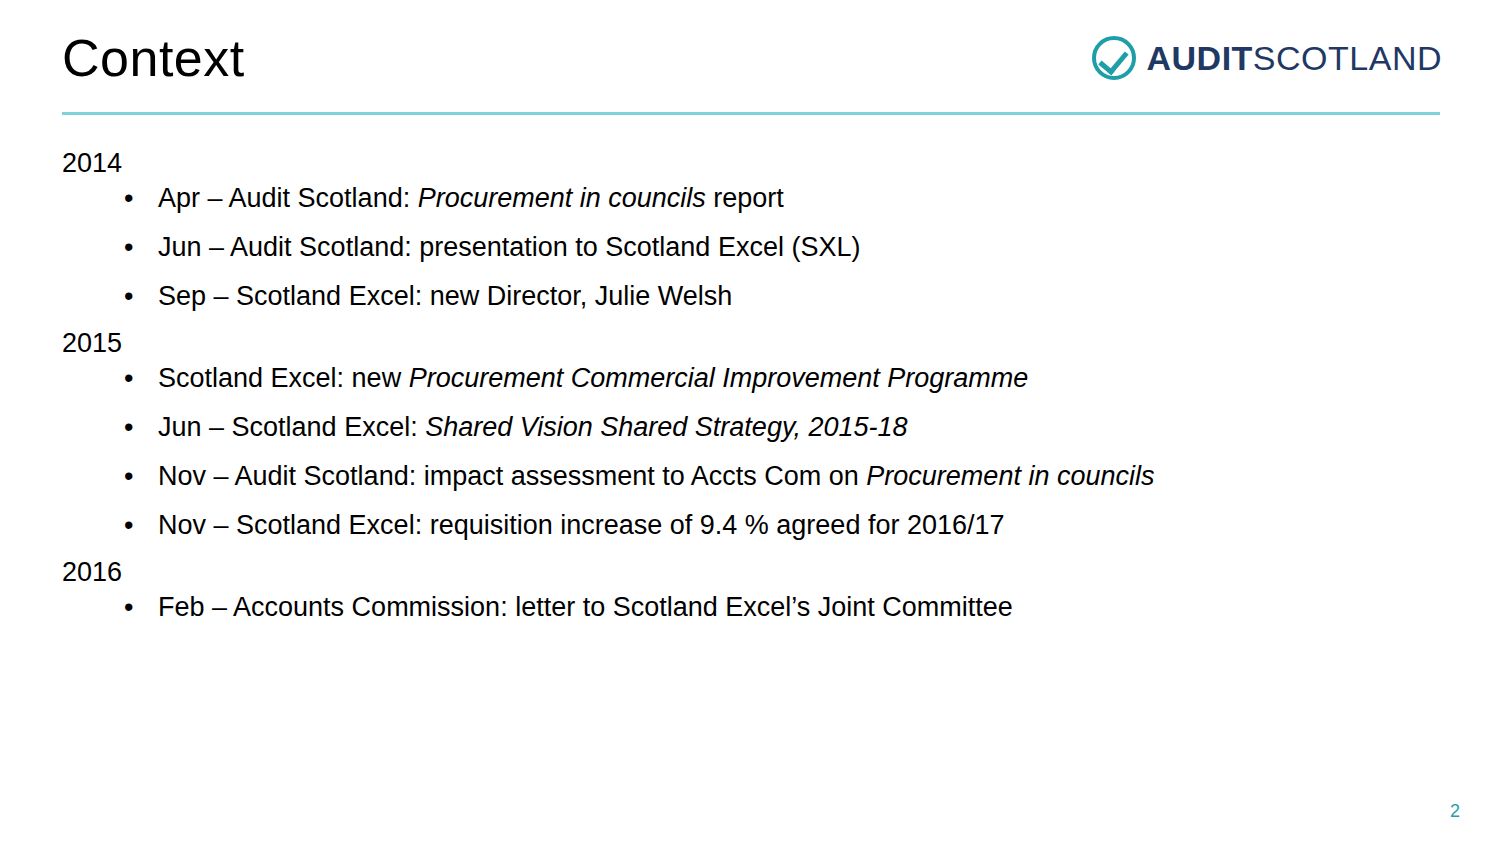Context
AUDIT SCOTLAND
2014
Apr – Audit Scotland: Procurement in councils report
Jun – Audit Scotland: presentation to Scotland Excel (SXL)
Sep – Scotland Excel: new Director, Julie Welsh
2015
Scotland Excel: new Procurement Commercial Improvement Programme
Jun – Scotland Excel: Shared Vision Shared Strategy, 2015-18
Nov – Audit Scotland: impact assessment to Accts Com on Procurement in councils
Nov – Scotland Excel: requisition increase of 9.4 % agreed for 2016/17
2016
Feb – Accounts Commission: letter to Scotland Excel’s Joint Committee
2